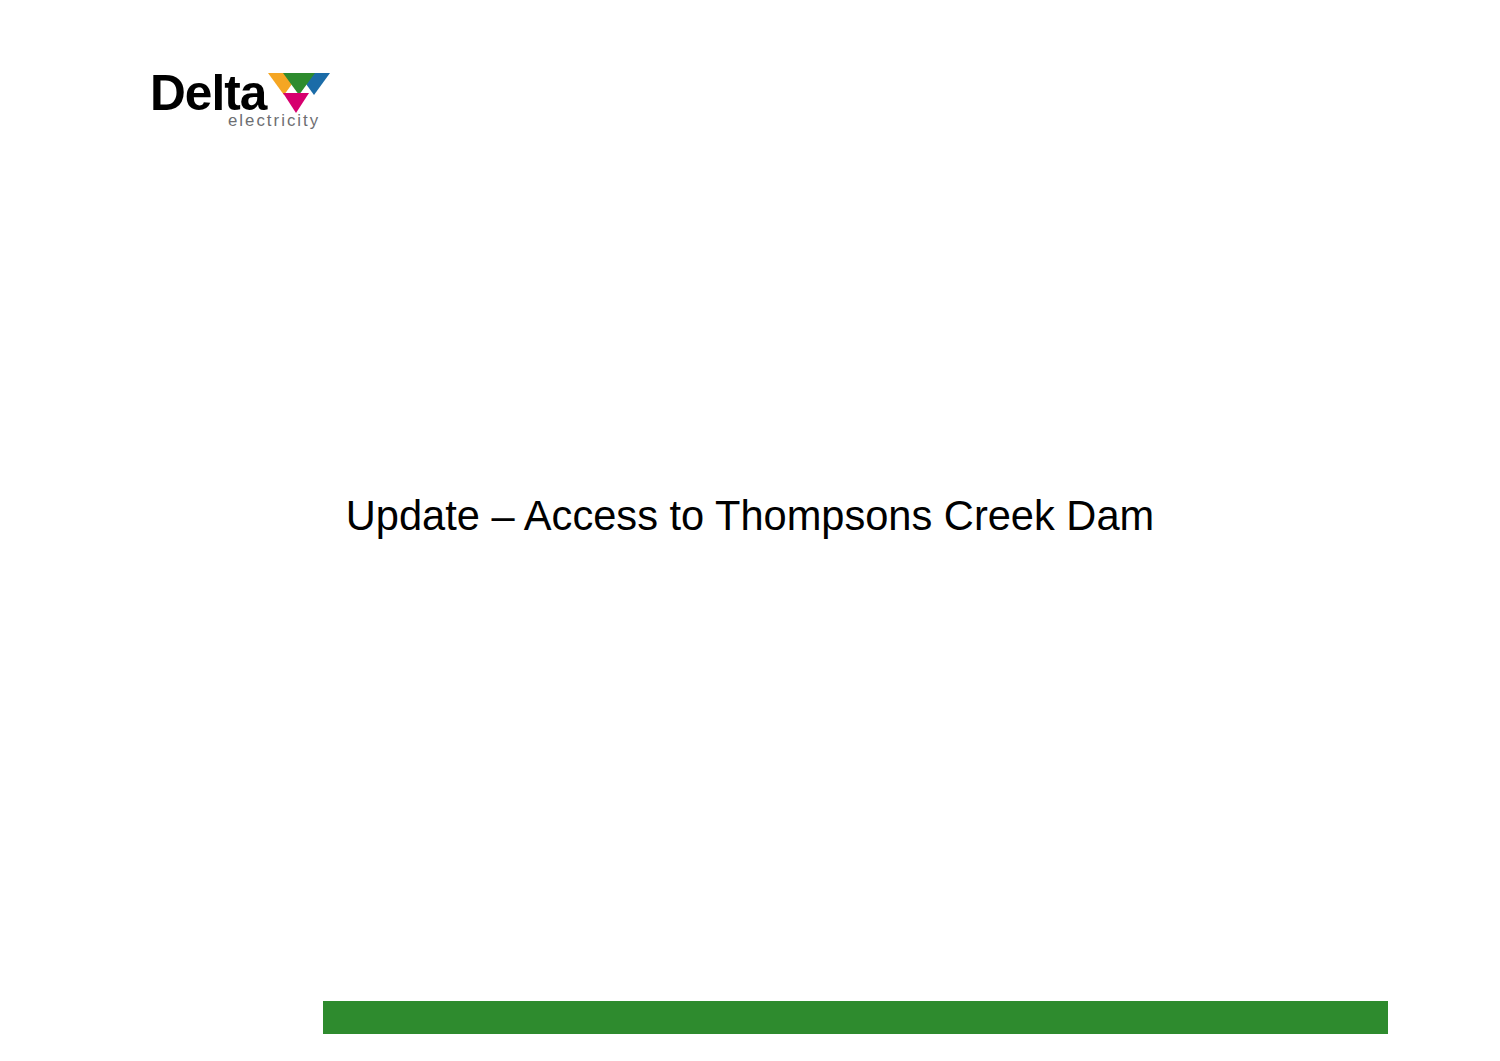Delta
electricity
Update – Access to Thompsons Creek Dam